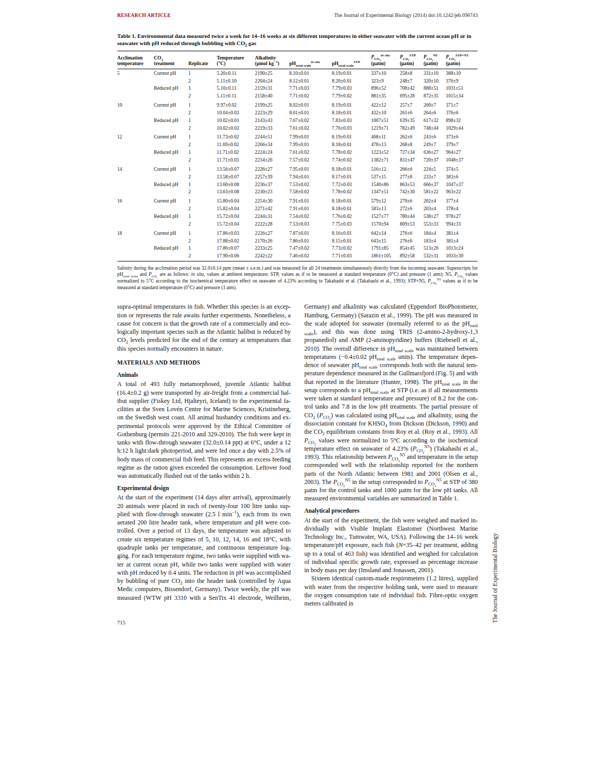Research Article
The Journal of Experimental Biology (2014) doi:10.1242/jeb.096743
Table 1. Environmental data measured twice a week for 14–16 weeks at six different temperatures in either seawater with the current ocean pH or in seawater with pH reduced through bubbling with CO2 gas
| Acclimation temperature | CO 2 treatment | Replicate | Temperature (°C) | Alkalinity (µmol kg −1 ) | pH total scale in situ | pH total scale STP | P CO 2 in situ (µatm) | P CO 2 STP (µatm) | P CO 2 N5 (µatm) | P CO 2 STP×N5 (µatm) |
| --- | --- | --- | --- | --- | --- | --- | --- | --- | --- | --- |
| 5 | Current pH | 1 | 5.20±0.11 | 2190±25 | 8.10±0.01 | 8.19±0.01 | 337±10 | 258±8 | 331±10 | 388±10 |
| | | 2 | 5.11±0.10 | 2204±24 | 8.12±0.01 | 8.20±0.01 | 323±9 | 248±7 | 320±10 | 376±9 |
| | Reduced pH | 1 | 5.10±0.11 | 2159±31 | 7.71±0.03 | 7.79±0.03 | 896±52 | 708±42 | 888±51 | 1031±51 |
| | | 2 | 5.11±0.11 | 2158±40 | 7.71±0.02 | 7.79±0.02 | 881±35 | 695±28 | 872±35 | 1015±34 |
| 10 | Current pH | 1 | 9.97±0.02 | 2199±25 | 8.02±0.01 | 8.19±0.01 | 422±12 | 257±7 | 260±7 | 371±7 |
| | | 2 | 10.04±0.02 | 2223±29 | 8.01±0.01 | 8.18±0.01 | 432±10 | 261±6 | 264±6 | 376±6 |
| | Reduced pH | 1 | 10.02±0.01 | 2143±43 | 7.67±0.02 | 7.83±0.03 | 1007±51 | 639±35 | 617±32 | 898±32 |
| | | 2 | 10.02±0.02 | 2219±33 | 7.61±0.02 | 7.76±0.03 | 1219±71 | 782±49 | 748±44 | 1029±44 |
| 12 | Current pH | 1 | 11.73±0.02 | 2244±51 | 7.99±0.01 | 8.19±0.01 | 468±11 | 262±6 | 243±6 | 373±6 |
| | | 2 | 11.69±0.02 | 2266±34 | 7.99±0.01 | 8.18±0.01 | 478±13 | 268±8 | 249±7 | 379±7 |
| | Reduced pH | 1 | 11.71±0.02 | 2224±24 | 7.61±0.02 | 7.78±0.02 | 1223±52 | 727±34 | 636±27 | 964±27 |
| | | 2 | 11.71±0.03 | 2234±26 | 7.57±0.02 | 7.74±0.02 | 1382±71 | 831±47 | 720±37 | 1048±37 |
| 14 | Current pH | 1 | 13.56±0.07 | 2226±27 | 7.95±0.01 | 8.18±0.01 | 516±12 | 266±6 | 224±5 | 374±5 |
| | | 2 | 13.58±0.07 | 2257±39 | 7.94±0.01 | 8.17±0.01 | 537±15 | 277±8 | 233±7 | 383±6 |
| | Reduced pH | 1 | 13.60±0.08 | 2236±37 | 7.53±0.02 | 7.72±0.03 | 1540±86 | 863±53 | 666±37 | 1047±37 |
| | | 2 | 13.63±0.08 | 2230±23 | 7.58±0.02 | 7.78±0.02 | 1347±51 | 742±30 | 581±22 | 963±22 |
| 16 | Current pH | 1 | 15.80±0.04 | 2254±30 | 7.91±0.01 | 8.18±0.01 | 579±12 | 270±6 | 202±4 | 377±4 |
| | | 2 | 15.82±0.04 | 2271±42 | 7.91±0.01 | 8.18±0.01 | 583±13 | 272±6 | 203±4 | 378±4 |
| | Reduced pH | 1 | 15.72±0.04 | 2244±31 | 7.54±0.02 | 7.76±0.02 | 1527±77 | 780±44 | 538±27 | 978±27 |
| | | 2 | 15.72±0.04 | 2222±28 | 7.53±0.03 | 7.75±0.03 | 1570±94 | 809±53 | 553±33 | 994±33 |
| 18 | Current pH | 1 | 17.86±0.03 | 2226±27 | 7.87±0.01 | 8.16±0.01 | 642±14 | 276±6 | 184±4 | 381±4 |
| | | 2 | 17.88±0.02 | 2170±26 | 7.86±0.01 | 8.15±0.01 | 643±15 | 276±6 | 183±4 | 381±4 |
| | Reduced pH | 1 | 17.86±0.07 | 2233±25 | 7.47±0.02 | 7.73±0.02 | 1791±85 | 854±45 | 513±26 | 1013±24 |
| | | 2 | 17.90±0.06 | 2242±22 | 7.46±0.02 | 7.71±0.03 | 1861±105 | 892±58 | 532±31 | 1033±30 |
Salinity during the acclimation period was 32.0±0.14 ppm (mean ± s.e.m.) and was measured for all 24 treatments simultaneously directly from the incoming seawater. Superscripts for pHtotal scale and PCO2 are as follows: in situ, values at ambient temperature; STP, values as if to be measured at standard temperature (0°C) and pressure (1 atm); N5, PCO2 values normalized to 5°C according to the isochemical temperature effect on seawater of 4.23% according to Takahashi et al. (Takahashi et al., 1993); STP×N5, PCO2N5 values as if to be measured at standard temperature (0°C) and pressure (1 atm).
supra-optimal temperatures in fish. Whether this species is an exception or represents the rule awaits further experiments. Nonetheless, a cause for concern is that the growth rate of a commercially and ecologically important species such as the Atlantic halibut is reduced by CO2 levels predicted for the end of the century at temperatures that this species normally encounters in nature.
Materials and methods
Animals
A total of 493 fully metamorphosed, juvenile Atlantic halibut (16.4±0.2 g) were transported by air-freight from a commercial halibut supplier (Fiskey Ltd, Hjalteyri, Iceland) to the experimental facilities at the Sven Lovén Centre for Marine Sciences, Kristineberg, on the Swedish west coast. All animal husbandry conditions and experimental protocols were approved by the Ethical Committee of Gothenburg (permits 221-2010 and 329-2010). The fish were kept in tanks with flow-through seawater (32.0±0.14 ppt) at 6°C, under a 12 h:12 h light:dark photoperiod, and were fed once a day with 2.5% of body mass of commercial fish feed. This represents an excess feeding regime as the ration given exceeded the consumption. Leftover food was automatically flushed out of the tanks within 2 h.
Experimental design
At the start of the experiment (14 days after arrival), approximately 20 animals were placed in each of twenty-four 100 litre tanks supplied with flow-through seawater (2.5 l min−1), each from its own aerated 200 litre header tank, where temperature and pH were controlled. Over a period of 13 days, the temperature was adjusted to create six temperature regimes of 5, 10, 12, 14, 16 and 18°C, with quadruple tanks per temperature, and continuous temperature logging. For each temperature regime, two tanks were supplied with water at current ocean pH, while two tanks were supplied with water with pH reduced by 0.4 units. The reduction in pH was accomplished by bubbling of pure CO2 into the header tank (controlled by Aqua Medic computers, Bissendorf, Germany). Twice weekly, the pH was measured (WTW pH 3310 with a SenTix 41 electrode, Weilheim, Germany) and alkalinity was calculated (Eppendorf BioPhotometer, Hamburg, Germany) (Sarazin et al., 1999). The pH was measured in the scale adopted for seawater (normally referred to as the pHtotal scale), and this was done using TRIS (2-amino-2-hydroxy-1,3 propanediol) and AMP (2-aminopyridine) buffers (Riebesell et al., 2010). The overall difference in pHtotal scale was maintained between temperatures (−0.4±0.02 pHtotal scale units). The temperature dependence of seawater pHtotal scale corresponds both with the natural temperature dependence measured in the Gullmarsfjord (Fig. 5) and with that reported in the literature (Hunter, 1998). The pHtotal scale in the setup corresponds to a pHtotal scale at STP (i.e. as if all measurements were taken at standard temperature and pressure) of 8.2 for the control tanks and 7.8 in the low pH treatments. The partial pressure of CO2 (PCO2) was calculated using pHtotal scale and alkalinity, using the dissociation constant for KHSO4 from Dickson (Dickson, 1990) and the CO2 equilibrium constants from Roy et al. (Roy et al., 1993). All PCO2 values were normalized to 5°C according to the isochemical temperature effect on seawater of 4.23% (PCO2N5) (Takahashi et al., 1993). This relationship between PCO2N5 and temperature in the setup corresponded well with the relationship reported for the northern parts of the North Atlantic between 1981 and 2001 (Olsen et al., 2003). The PCO2N5 in the setup corresponded to PCO2N5 at STP of 380 µatm for the control tanks and 1000 µatm for the low pH tanks. All measured environmental variables are summarized in Table 1.
Analytical procedures
At the start of the experiment, the fish were weighed and marked individually with Visible Implant Elastomer (Northwest Marine Technology Inc., Tumwater, WA, USA). Following the 14–16 week temperature/pH exposure, each fish (N=35–42 per treatment, adding up to a total of 463 fish) was identified and weighed for calculation of individual specific growth rate, expressed as percentage increase in body mass per day (Imsland and Jonassen, 2001).
Sixteen identical custom-made respirometers (1.2 litres), supplied with water from the respective holding tank, were used to measure the oxygen consumption rate of individual fish. Fibre-optic oxygen meters calibrated in
715
The Journal of Experimental Biology